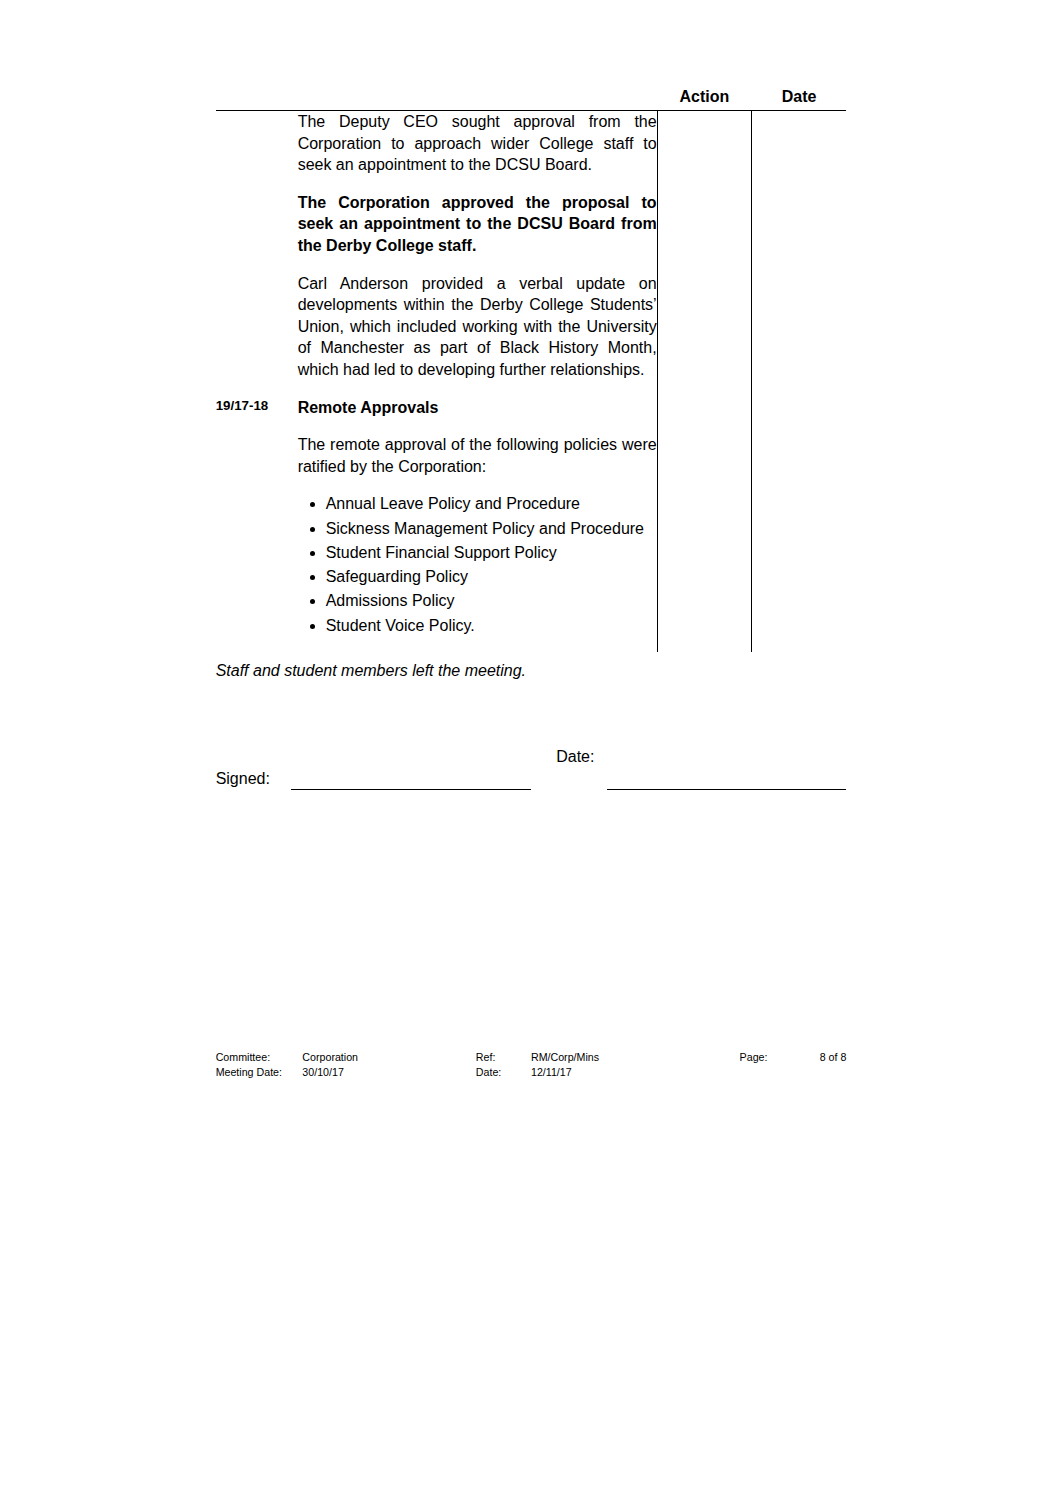| | | Action | Date |
| | The Deputy CEO sought approval from the Corporation to approach wider College staff to seek an appointment to the DCSU Board. The Corporation approved the proposal to seek an appointment to the DCSU Board from the Derby College staff. Carl Anderson provided a verbal update on developments within the Derby College Students’ Union, which included working with the University of Manchester as part of Black History Month, which had led to developing further relationships. | | |
| 19/17-18 | Remote Approvals The remote approval of the following policies were ratified by the Corporation: Annual Leave Policy and Procedure Sickness Management Policy and Procedure Student Financial Support Policy Safeguarding Policy Admissions Policy Student Voice Policy. | | |
Staff and student members left the meeting.
| | | | Date: |
| Signed: | | | | |
| Committee: | Corporation | Ref: | RM/Corp/Mins | Page: | 8 of 8 |
| Meeting Date: | 30/10/17 | Date: | 12/11/17 | | |